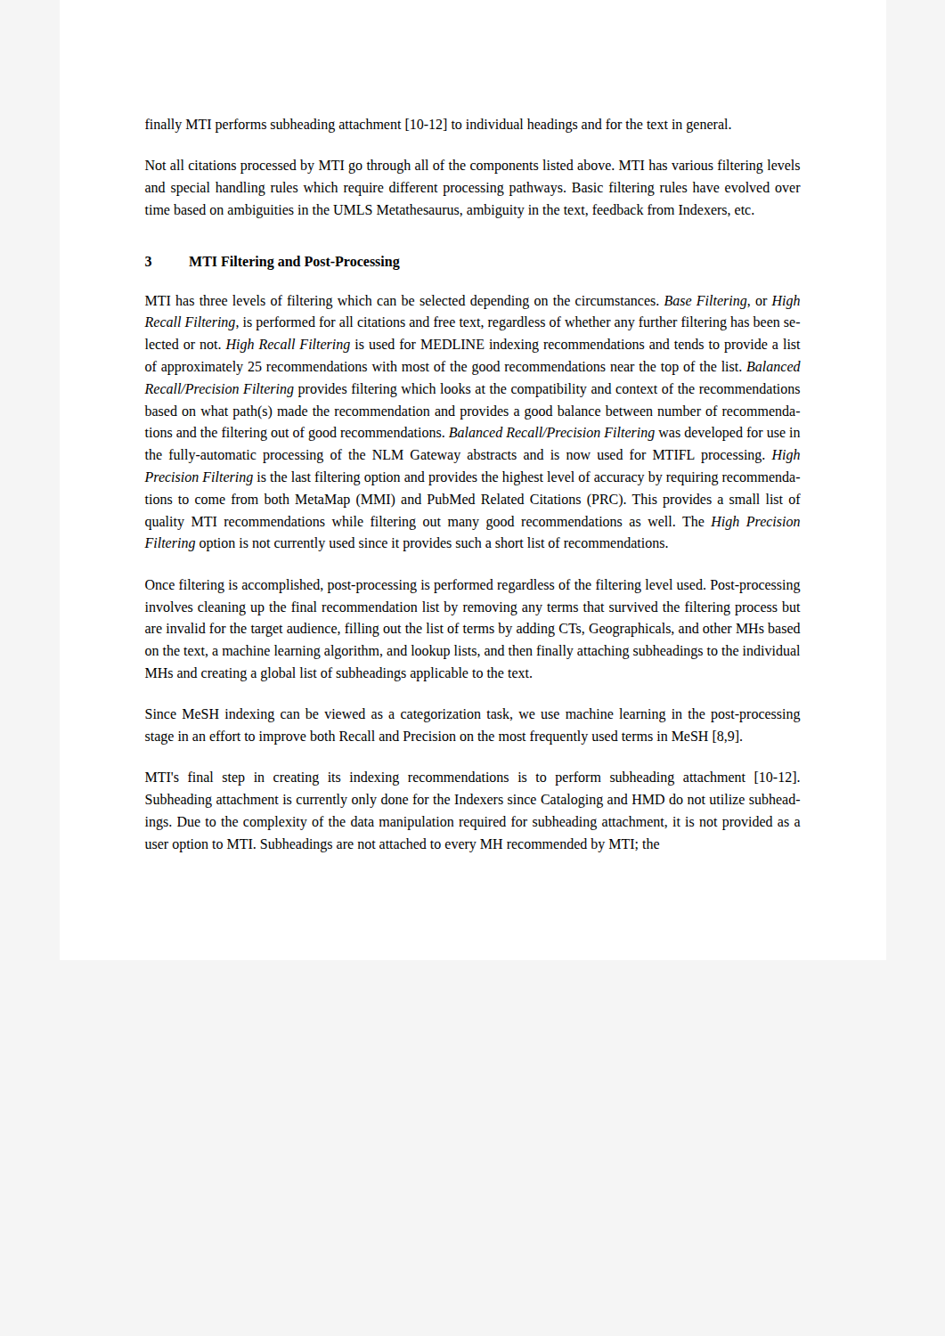finally MTI performs subheading attachment [10-12] to individual headings and for the text in general.
Not all citations processed by MTI go through all of the components listed above. MTI has various filtering levels and special handling rules which require different processing pathways. Basic filtering rules have evolved over time based on ambiguities in the UMLS Metathesaurus, ambiguity in the text, feedback from Indexers, etc.
3 MTI Filtering and Post-Processing
MTI has three levels of filtering which can be selected depending on the circumstances. Base Filtering, or High Recall Filtering, is performed for all citations and free text, regardless of whether any further filtering has been selected or not. High Recall Filtering is used for MEDLINE indexing recommendations and tends to provide a list of approximately 25 recommendations with most of the good recommendations near the top of the list. Balanced Recall/Precision Filtering provides filtering which looks at the compatibility and context of the recommendations based on what path(s) made the recommendation and provides a good balance between number of recommendations and the filtering out of good recommendations. Balanced Recall/Precision Filtering was developed for use in the fully-automatic processing of the NLM Gateway abstracts and is now used for MTIFL processing. High Precision Filtering is the last filtering option and provides the highest level of accuracy by requiring recommendations to come from both MetaMap (MMI) and PubMed Related Citations (PRC). This provides a small list of quality MTI recommendations while filtering out many good recommendations as well. The High Precision Filtering option is not currently used since it provides such a short list of recommendations.
Once filtering is accomplished, post-processing is performed regardless of the filtering level used. Post-processing involves cleaning up the final recommendation list by removing any terms that survived the filtering process but are invalid for the target audience, filling out the list of terms by adding CTs, Geographicals, and other MHs based on the text, a machine learning algorithm, and lookup lists, and then finally attaching subheadings to the individual MHs and creating a global list of subheadings applicable to the text.
Since MeSH indexing can be viewed as a categorization task, we use machine learning in the post-processing stage in an effort to improve both Recall and Precision on the most frequently used terms in MeSH [8,9].
MTI's final step in creating its indexing recommendations is to perform subheading attachment [10-12]. Subheading attachment is currently only done for the Indexers since Cataloging and HMD do not utilize subheadings. Due to the complexity of the data manipulation required for subheading attachment, it is not provided as a user option to MTI. Subheadings are not attached to every MH recommended by MTI; the